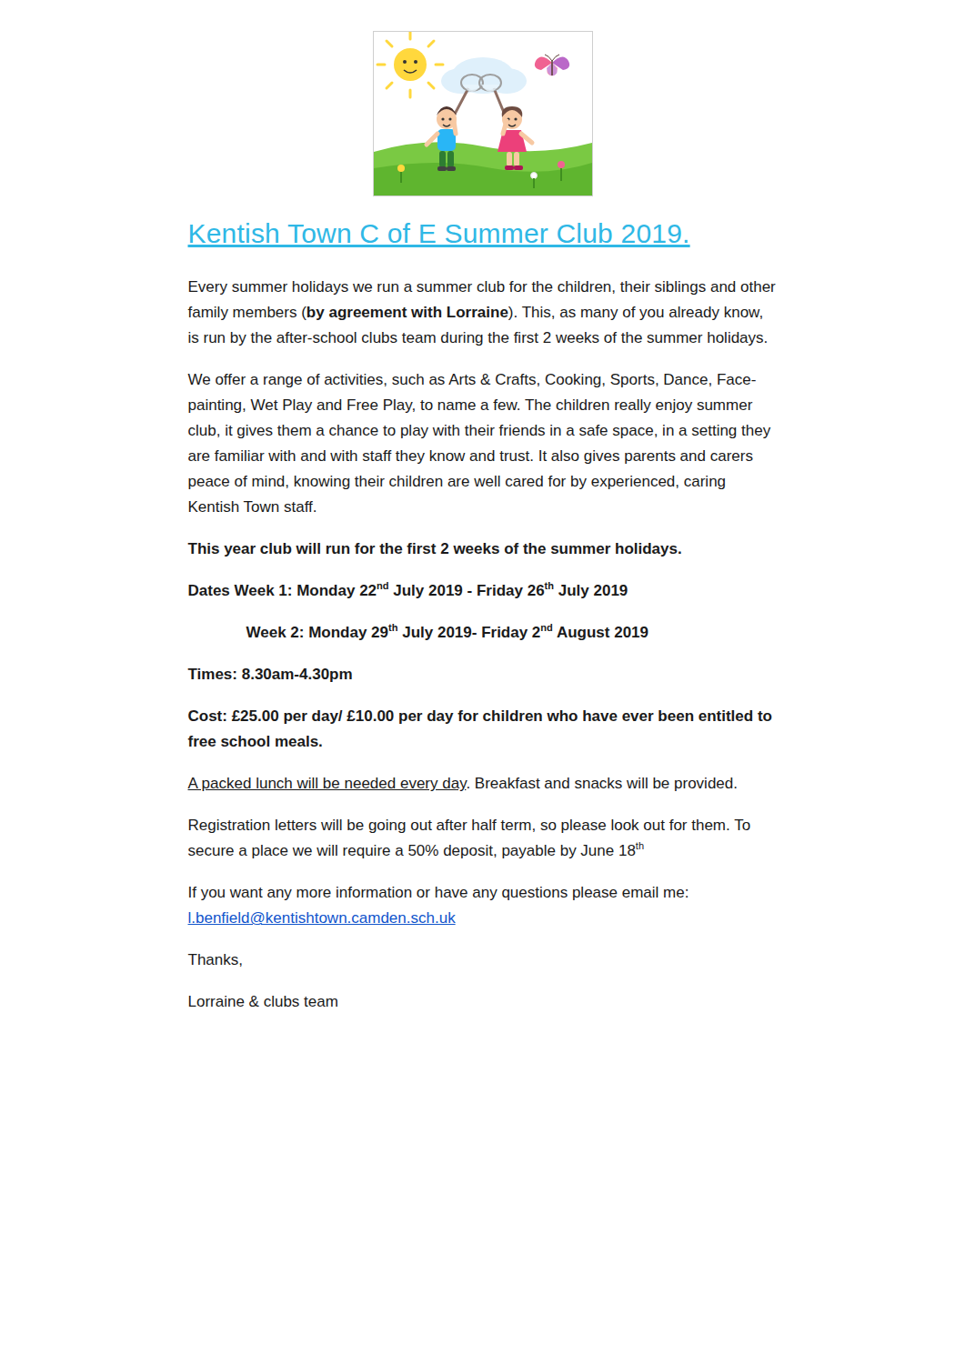Two children catching butterflies in a sunny field
Kentish Town C of E Summer Club 2019.
Every summer holidays we run a summer club for the children, their siblings and other family members (by agreement with Lorraine). This, as many of you already know, is run by the after-school clubs team during the first 2 weeks of the summer holidays.
We offer a range of activities, such as Arts & Crafts, Cooking, Sports, Dance, Face-painting, Wet Play and Free Play, to name a few. The children really enjoy summer club, it gives them a chance to play with their friends in a safe space, in a setting they are familiar with and with staff they know and trust. It also gives parents and carers peace of mind, knowing their children are well cared for by experienced, caring Kentish Town staff.
This year club will run for the first 2 weeks of the summer holidays.
Dates Week 1: Monday 22nd July 2019 - Friday 26th July 2019
Week 2: Monday 29th July 2019- Friday 2nd August 2019
Times: 8.30am-4.30pm
Cost: £25.00 per day/ £10.00 per day for children who have ever been entitled to free school meals.
A packed lunch will be needed every day. Breakfast and snacks will be provided.
Registration letters will be going out after half term, so please look out for them. To secure a place we will require a 50% deposit, payable by June 18th
If you want any more information or have any questions please email me:
l.benfield@kentishtown.camden.sch.uk
Thanks,
Lorraine & clubs team